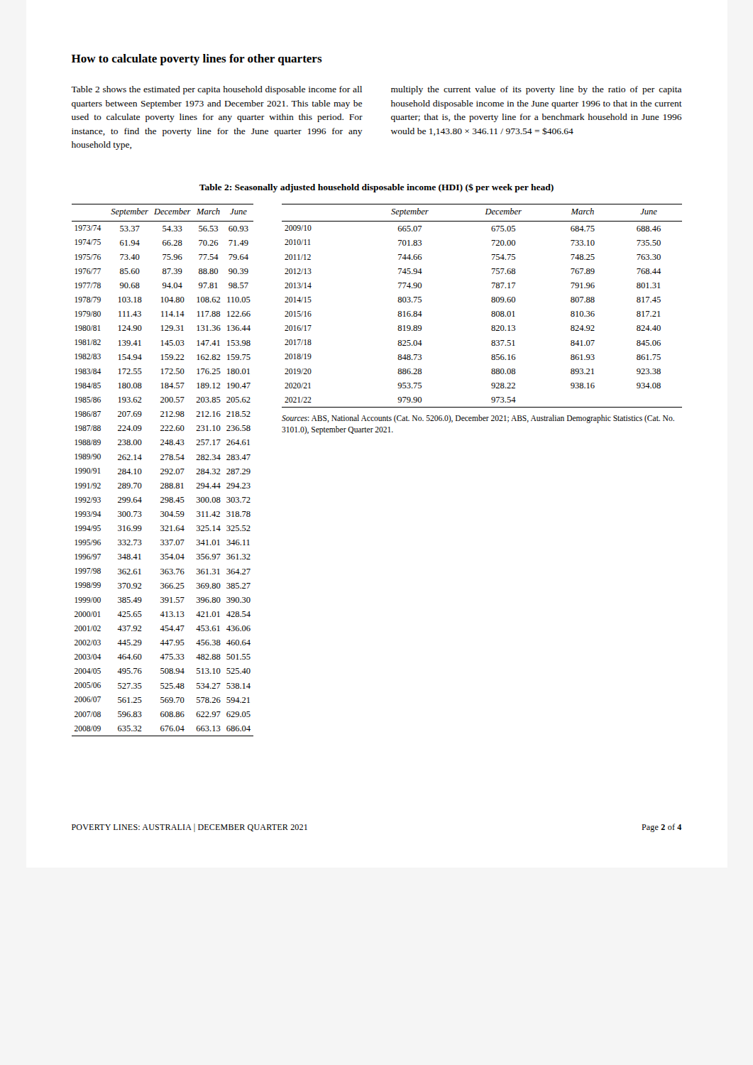How to calculate poverty lines for other quarters
Table 2 shows the estimated per capita household disposable income for all quarters between September 1973 and December 2021. This table may be used to calculate poverty lines for any quarter within this period. For instance, to find the poverty line for the June quarter 1996 for any household type,
multiply the current value of its poverty line by the ratio of per capita household disposable income in the June quarter 1996 to that in the current quarter; that is, the poverty line for a benchmark household in June 1996 would be 1,143.80 × 346.11 / 973.54 = $406.64
Table 2: Seasonally adjusted household disposable income (HDI) ($ per week per head)
| | September | December | March | June |
| --- | --- | --- | --- | --- |
| 1973/74 | 53.37 | 54.33 | 56.53 | 60.93 |
| 1974/75 | 61.94 | 66.28 | 70.26 | 71.49 |
| 1975/76 | 73.40 | 75.96 | 77.54 | 79.64 |
| 1976/77 | 85.60 | 87.39 | 88.80 | 90.39 |
| 1977/78 | 90.68 | 94.04 | 97.81 | 98.57 |
| 1978/79 | 103.18 | 104.80 | 108.62 | 110.05 |
| 1979/80 | 111.43 | 114.14 | 117.88 | 122.66 |
| 1980/81 | 124.90 | 129.31 | 131.36 | 136.44 |
| 1981/82 | 139.41 | 145.03 | 147.41 | 153.98 |
| 1982/83 | 154.94 | 159.22 | 162.82 | 159.75 |
| 1983/84 | 172.55 | 172.50 | 176.25 | 180.01 |
| 1984/85 | 180.08 | 184.57 | 189.12 | 190.47 |
| 1985/86 | 193.62 | 200.57 | 203.85 | 205.62 |
| 1986/87 | 207.69 | 212.98 | 212.16 | 218.52 |
| 1987/88 | 224.09 | 222.60 | 231.10 | 236.58 |
| 1988/89 | 238.00 | 248.43 | 257.17 | 264.61 |
| 1989/90 | 262.14 | 278.54 | 282.34 | 283.47 |
| 1990/91 | 284.10 | 292.07 | 284.32 | 287.29 |
| 1991/92 | 289.70 | 288.81 | 294.44 | 294.23 |
| 1992/93 | 299.64 | 298.45 | 300.08 | 303.72 |
| 1993/94 | 300.73 | 304.59 | 311.42 | 318.78 |
| 1994/95 | 316.99 | 321.64 | 325.14 | 325.52 |
| 1995/96 | 332.73 | 337.07 | 341.01 | 346.11 |
| 1996/97 | 348.41 | 354.04 | 356.97 | 361.32 |
| 1997/98 | 362.61 | 363.76 | 361.31 | 364.27 |
| 1998/99 | 370.92 | 366.25 | 369.80 | 385.27 |
| 1999/00 | 385.49 | 391.57 | 396.80 | 390.30 |
| 2000/01 | 425.65 | 413.13 | 421.01 | 428.54 |
| 2001/02 | 437.92 | 454.47 | 453.61 | 436.06 |
| 2002/03 | 445.29 | 447.95 | 456.38 | 460.64 |
| 2003/04 | 464.60 | 475.33 | 482.88 | 501.55 |
| 2004/05 | 495.76 | 508.94 | 513.10 | 525.40 |
| 2005/06 | 527.35 | 525.48 | 534.27 | 538.14 |
| 2006/07 | 561.25 | 569.70 | 578.26 | 594.21 |
| 2007/08 | 596.83 | 608.86 | 622.97 | 629.05 |
| 2008/09 | 635.32 | 676.04 | 663.13 | 686.04 |
| | September | December | March | June |
| --- | --- | --- | --- | --- |
| 2009/10 | 665.07 | 675.05 | 684.75 | 688.46 |
| 2010/11 | 701.83 | 720.00 | 733.10 | 735.50 |
| 2011/12 | 744.66 | 754.75 | 748.25 | 763.30 |
| 2012/13 | 745.94 | 757.68 | 767.89 | 768.44 |
| 2013/14 | 774.90 | 787.17 | 791.96 | 801.31 |
| 2014/15 | 803.75 | 809.60 | 807.88 | 817.45 |
| 2015/16 | 816.84 | 808.01 | 810.36 | 817.21 |
| 2016/17 | 819.89 | 820.13 | 824.92 | 824.40 |
| 2017/18 | 825.04 | 837.51 | 841.07 | 845.06 |
| 2018/19 | 848.73 | 856.16 | 861.93 | 861.75 |
| 2019/20 | 886.28 | 880.08 | 893.21 | 923.38 |
| 2020/21 | 953.75 | 928.22 | 938.16 | 934.08 |
| 2021/22 | 979.90 | 973.54 | | |
Sources: ABS, National Accounts (Cat. No. 5206.0), December 2021; ABS, Australian Demographic Statistics (Cat. No. 3101.0), September Quarter 2021.
POVERTY LINES: AUSTRALIA | DECEMBER QUARTER 2021
Page 2 of 4